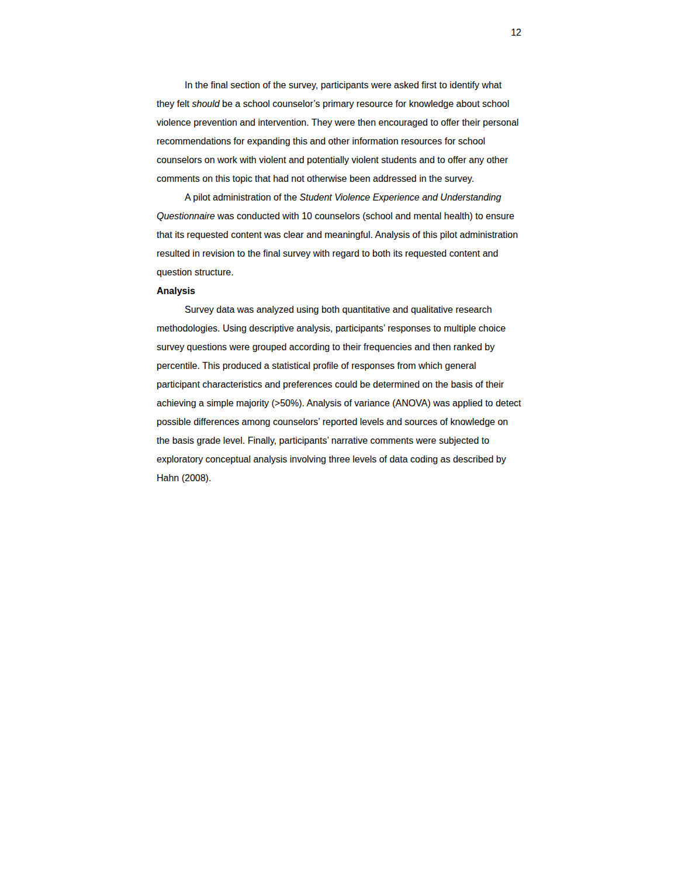12
In the final section of the survey, participants were asked first to identify what they felt should be a school counselor’s primary resource for knowledge about school violence prevention and intervention. They were then encouraged to offer their personal recommendations for expanding this and other information resources for school counselors on work with violent and potentially violent students and to offer any other comments on this topic that had not otherwise been addressed in the survey.
A pilot administration of the Student Violence Experience and Understanding Questionnaire was conducted with 10 counselors (school and mental health) to ensure that its requested content was clear and meaningful. Analysis of this pilot administration resulted in revision to the final survey with regard to both its requested content and question structure.
Analysis
Survey data was analyzed using both quantitative and qualitative research methodologies. Using descriptive analysis, participants’ responses to multiple choice survey questions were grouped according to their frequencies and then ranked by percentile. This produced a statistical profile of responses from which general participant characteristics and preferences could be determined on the basis of their achieving a simple majority (>50%). Analysis of variance (ANOVA) was applied to detect possible differences among counselors’ reported levels and sources of knowledge on the basis grade level. Finally, participants’ narrative comments were subjected to exploratory conceptual analysis involving three levels of data coding as described by Hahn (2008).